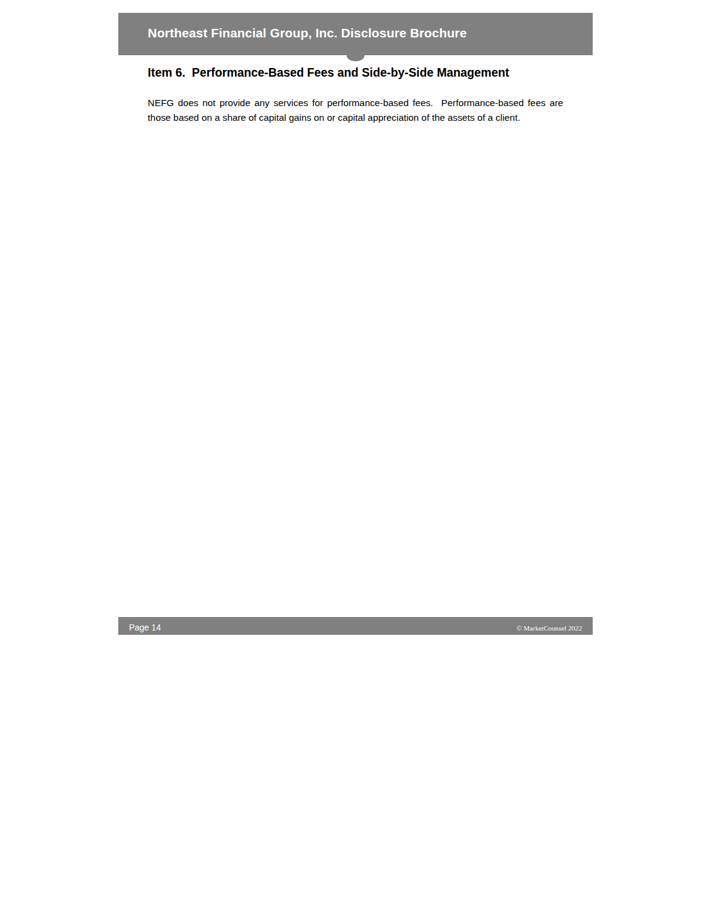Northeast Financial Group, Inc. Disclosure Brochure
Item 6. Performance-Based Fees and Side-by-Side Management
NEFG does not provide any services for performance-based fees. Performance-based fees are those based on a share of capital gains on or capital appreciation of the assets of a client.
Page 14
© MarketCounsel 2022